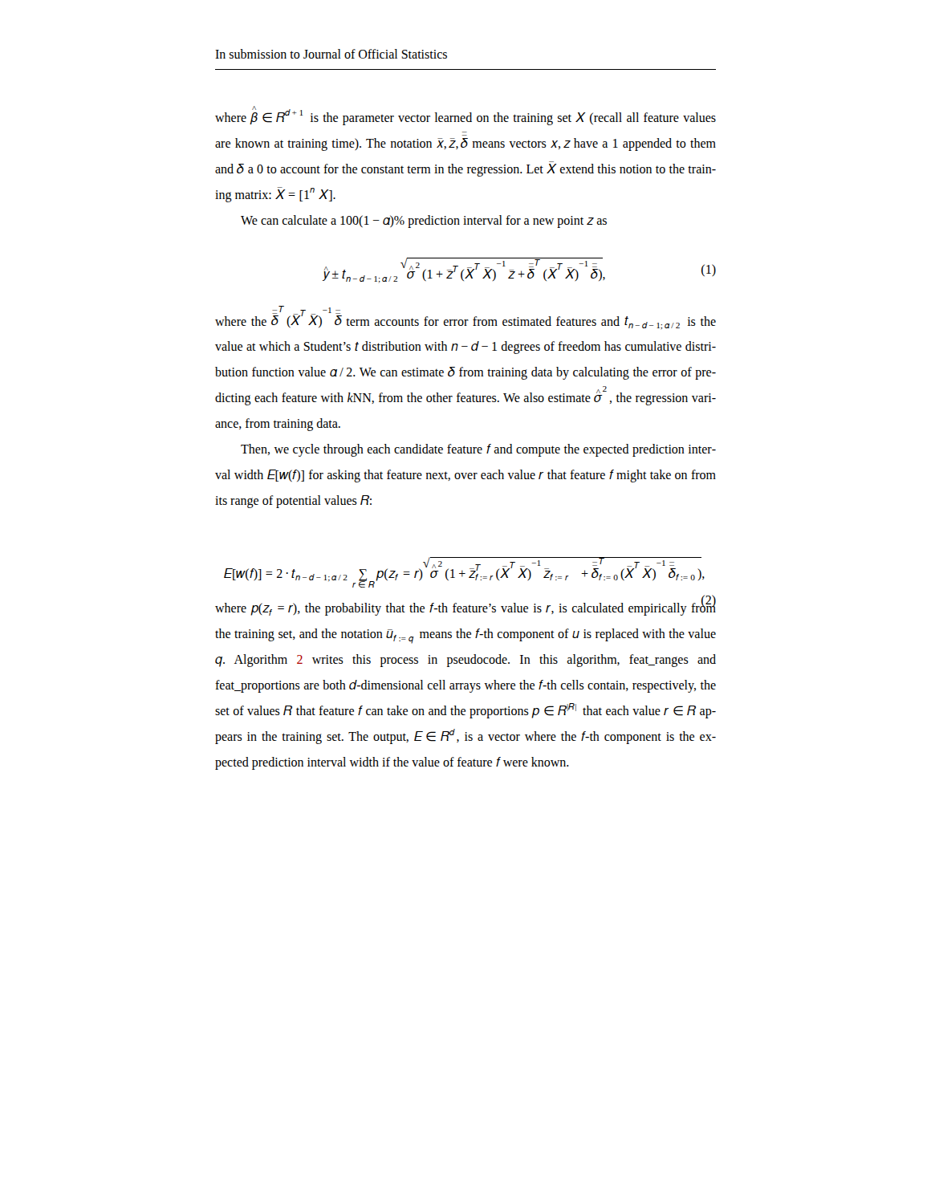In submission to Journal of Official Statistics
where β^ ∈ Rd+1 is the parameter vector learned on the training set X (recall all feature values are known at training time). The notation x¯, z¯, δ¯¯ means vectors x,z have a 1 appended to them and δ a 0 to account for the constant term in the regression. Let X¯ extend this notion to the training matrix: X¯= [1nX] .
We can calculate a 100(1−α)% prediction interval for a new point z as
y^ ± tn−d−1;α/2 σ^2 ( 1 + z¯T (X¯TX¯) −1 z¯ + δ¯¯T (X¯TX¯) −1 δ¯¯ ) ,
(1)
where the δ¯¯T (X¯TX¯) −1 δ¯¯ term accounts for error from estimated features and tn−d−1;α/2 is the value at which a Student’s t distribution with n−d−1 degrees of freedom has cumulative distribution function value α/2. We can estimate δ from training data by calculating the error of predicting each feature with k NN, from the other features. We also estimate σ^2, the regression variance, from training data.
Then, we cycle through each candidate feature f and compute the expected prediction interval width E[w(f)] for asking that feature next, over each value r that feature f might take on from its range of potential values R:
E[w(f)] = 2· tn−d−1;α/2 ∑ r∈R p(zf=r) σ^2 ( 1 + z¯ f:=r T (X¯TX¯) −1 z¯f:=r + δ¯¯ f:=0 T (X¯TX¯) −1 δ¯¯ f:=0 ) ,
(2)
where p(zf=r), the probability that the f-th feature’s value is r, is calculated empirically from the training set, and the notation u¯f:=q means the f-th component of u is replaced with the value q. Algorithm 2 writes this process in pseudocode. In this algorithm, feat_ranges and feat_proportions are both d-dimensional cell arrays where the f-th cells contain, respectively, the set of values R that feature f can take on and the proportions p∈R|R| that each value r∈R appears in the training set. The output, E∈Rd, is a vector where the f-th component is the expected prediction interval width if the value of feature f were known.